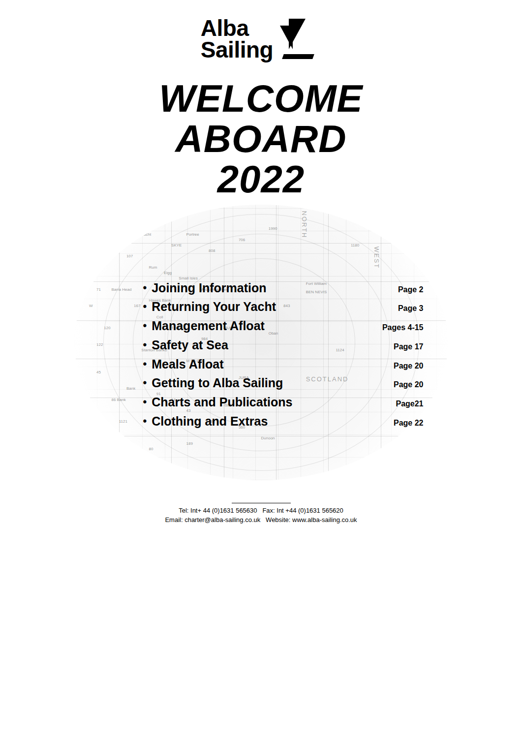Alba Sailing
WELCOME ABOARD 2022
NORTH
WEST
SCOTLAND
Portree
SKYE
Rum
Eigg
Small Isles
Barra Head
Ardnamurchan
Fort William
BEN NEVIS
Coll
Tiree
MULL
Oban
Stanton Banks
JURA
ISLAY
Bank
1121
1124
1180
1990
706
808
843
984
M SA G
167
Hawes Bank
120
122
62
107
N2
Yacht
71
W
45
86 Bank
91
14
43
782
560
Dunoon
189
80
Hebrides
•Joining Information Page 2
•Returning Your Yacht Page 3
•Management Afloat Pages 4-15
•Safety at Sea Page 17
•Meals Afloat Page 20
•Getting to Alba Sailing Page 20
•Charts and Publications Page21
•Clothing and Extras Page 22
Tel: Int+ 44 (0)1631 565630 Fax: Int +44 (0)1631 565620
Email: charter@alba-sailing.co.uk Website: www.alba-sailing.co.uk